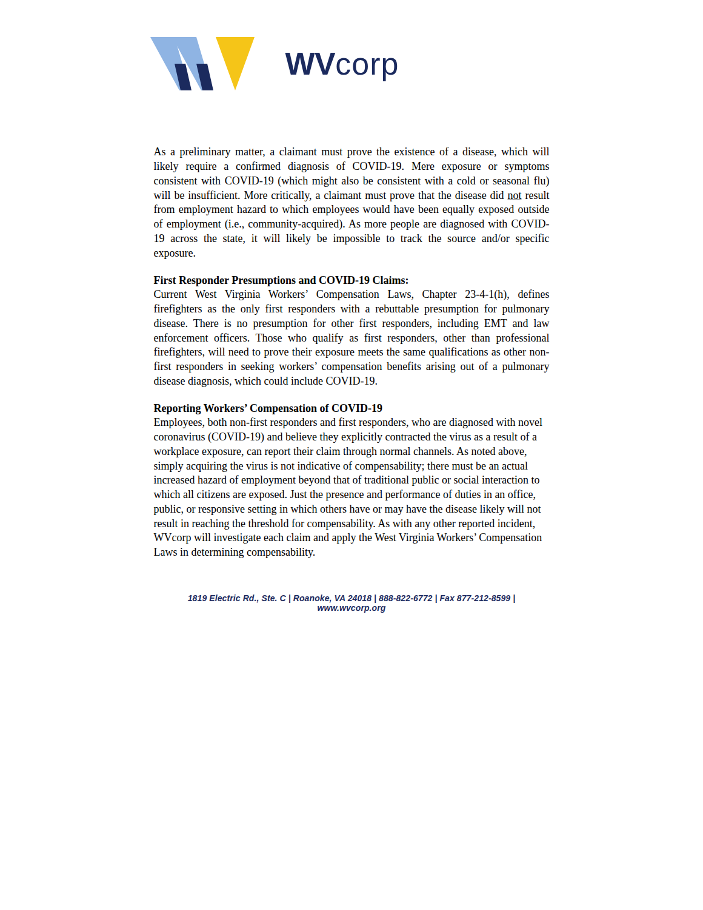WVcorp
As a preliminary matter, a claimant must prove the existence of a disease, which will likely require a confirmed diagnosis of COVID-19. Mere exposure or symptoms consistent with COVID-19 (which might also be consistent with a cold or seasonal flu) will be insufficient. More critically, a claimant must prove that the disease did not result from employment hazard to which employees would have been equally exposed outside of employment (i.e., community-acquired). As more people are diagnosed with COVID-19 across the state, it will likely be impossible to track the source and/or specific exposure.
First Responder Presumptions and COVID-19 Claims:
Current West Virginia Workers’ Compensation Laws, Chapter 23-4-1(h), defines firefighters as the only first responders with a rebuttable presumption for pulmonary disease. There is no presumption for other first responders, including EMT and law enforcement officers. Those who qualify as first responders, other than professional firefighters, will need to prove their exposure meets the same qualifications as other non-first responders in seeking workers’ compensation benefits arising out of a pulmonary disease diagnosis, which could include COVID-19.
Reporting Workers’ Compensation of COVID-19
Employees, both non-first responders and first responders, who are diagnosed with novel coronavirus (COVID-19) and believe they explicitly contracted the virus as a result of a workplace exposure, can report their claim through normal channels. As noted above, simply acquiring the virus is not indicative of compensability; there must be an actual increased hazard of employment beyond that of traditional public or social interaction to which all citizens are exposed. Just the presence and performance of duties in an office, public, or responsive setting in which others have or may have the disease likely will not result in reaching the threshold for compensability. As with any other reported incident, WVcorp will investigate each claim and apply the West Virginia Workers’ Compensation Laws in determining compensability.
1819 Electric Rd., Ste. C | Roanoke, VA 24018 | 888-822-6772 | Fax 877-212-8599 | www.wvcorp.org